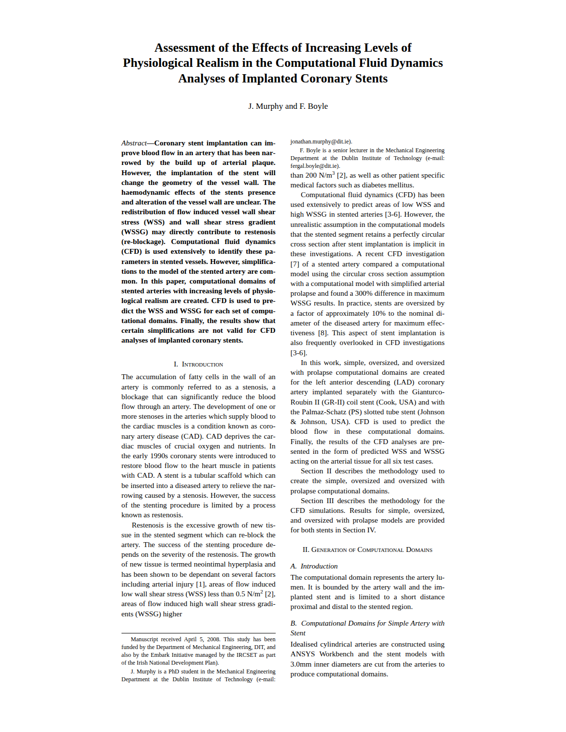Assessment of the Effects of Increasing Levels of Physiological Realism in the Computational Fluid Dynamics Analyses of Implanted Coronary Stents
J. Murphy and F. Boyle
Abstract—Coronary stent implantation can improve blood flow in an artery that has been narrowed by the build up of arterial plaque. However, the implantation of the stent will change the geometry of the vessel wall. The haemodynamic effects of the stents presence and alteration of the vessel wall are unclear. The redistribution of flow induced vessel wall shear stress (WSS) and wall shear stress gradient (WSSG) may directly contribute to restenosis (re-blockage). Computational fluid dynamics (CFD) is used extensively to identify these parameters in stented vessels. However, simplifications to the model of the stented artery are common. In this paper, computational domains of stented arteries with increasing levels of physiological realism are created. CFD is used to predict the WSS and WSSG for each set of computational domains. Finally, the results show that certain simplifications are not valid for CFD analyses of implanted coronary stents.
I. Introduction
The accumulation of fatty cells in the wall of an artery is commonly referred to as a stenosis, a blockage that can significantly reduce the blood flow through an artery. The development of one or more stenoses in the arteries which supply blood to the cardiac muscles is a condition known as coronary artery disease (CAD). CAD deprives the cardiac muscles of crucial oxygen and nutrients. In the early 1990s coronary stents were introduced to restore blood flow to the heart muscle in patients with CAD. A stent is a tubular scaffold which can be inserted into a diseased artery to relieve the narrowing caused by a stenosis. However, the success of the stenting procedure is limited by a process known as restenosis.
Restenosis is the excessive growth of new tissue in the stented segment which can re-block the artery. The success of the stenting procedure depends on the severity of the restenosis. The growth of new tissue is termed neointimal hyperplasia and has been shown to be dependant on several factors including arterial injury [1], areas of flow induced low wall shear stress (WSS) less than 0.5 N/m2 [2], areas of flow induced high wall shear stress gradients (WSSG) higher
Manuscript received April 5, 2008. This study has been funded by the Department of Mechanical Engineering, DIT, and also by the Embark Initiative managed by the IRCSET as part of the Irish National Development Plan).
J. Murphy is a PhD student in the Mechanical Engineering Department at the Dublin Institute of Technology (e-mail: jonathan.murphy@dit.ie).
F. Boyle is a senior lecturer in the Mechanical Engineering Department at the Dublin Institute of Technology (e-mail: fergal.boyle@dit.ie).
than 200 N/m3 [2], as well as other patient specific medical factors such as diabetes mellitus.
Computational fluid dynamics (CFD) has been used extensively to predict areas of low WSS and high WSSG in stented arteries [3-6]. However, the unrealistic assumption in the computational models that the stented segment retains a perfectly circular cross section after stent implantation is implicit in these investigations. A recent CFD investigation [7] of a stented artery compared a computational model using the circular cross section assumption with a computational model with simplified arterial prolapse and found a 300% difference in maximum WSSG results. In practice, stents are oversized by a factor of approximately 10% to the nominal diameter of the diseased artery for maximum effectiveness [8]. This aspect of stent implantation is also frequently overlooked in CFD investigations [3-6].
In this work, simple, oversized, and oversized with prolapse computational domains are created for the left anterior descending (LAD) coronary artery implanted separately with the Gianturco-Roubin II (GR-II) coil stent (Cook, USA) and with the Palmaz-Schatz (PS) slotted tube stent (Johnson & Johnson, USA). CFD is used to predict the blood flow in these computational domains. Finally, the results of the CFD analyses are presented in the form of predicted WSS and WSSG acting on the arterial tissue for all six test cases.
Section II describes the methodology used to create the simple, oversized and oversized with prolapse computational domains.
Section III describes the methodology for the CFD simulations. Results for simple, oversized, and oversized with prolapse models are provided for both stents in Section IV.
II. Generation of Computational Domains
A. Introduction
The computational domain represents the artery lumen. It is bounded by the artery wall and the implanted stent and is limited to a short distance proximal and distal to the stented region.
B. Computational Domains for Simple Artery with Stent
Idealised cylindrical arteries are constructed using ANSYS Workbench and the stent models with 3.0mm inner diameters are cut from the arteries to produce computational domains.